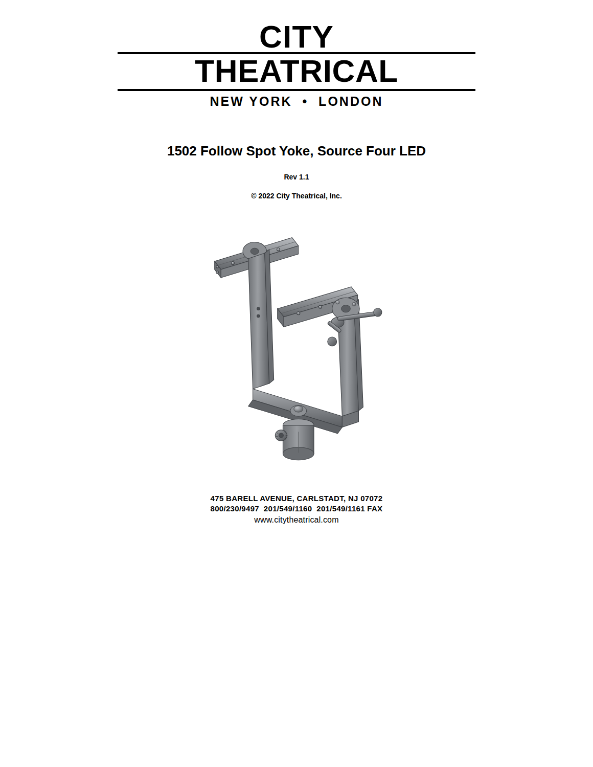CITY
THEATRICAL
NEW YORK • LONDON
1502 Follow Spot Yoke, Source Four LED
Rev 1.1
© 2022 City Theatrical, Inc.
475 BARELL AVENUE, CARLSTADT, NJ 07072
800/230/9497 201/549/1160 201/549/1161 FAX
www.citytheatrical.com